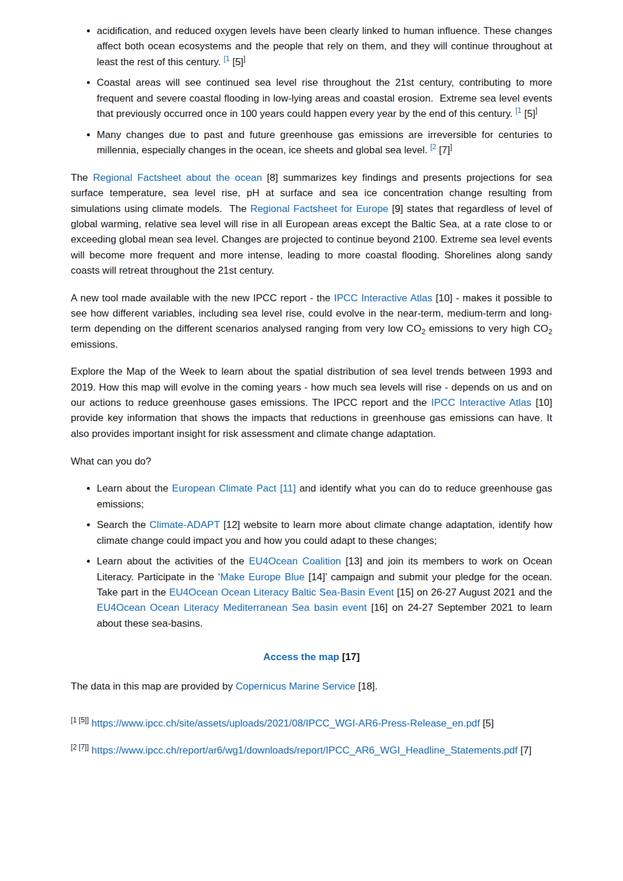acidification, and reduced oxygen levels have been clearly linked to human influence. These changes affect both ocean ecosystems and the people that rely on them, and they will continue throughout at least the rest of this century. [1 [5]]
Coastal areas will see continued sea level rise throughout the 21st century, contributing to more frequent and severe coastal flooding in low-lying areas and coastal erosion. Extreme sea level events that previously occurred once in 100 years could happen every year by the end of this century. [1 [5]]
Many changes due to past and future greenhouse gas emissions are irreversible for centuries to millennia, especially changes in the ocean, ice sheets and global sea level. [2 [7]]
The Regional Factsheet about the ocean [8] summarizes key findings and presents projections for sea surface temperature, sea level rise, pH at surface and sea ice concentration change resulting from simulations using climate models. The Regional Factsheet for Europe [9] states that regardless of level of global warming, relative sea level will rise in all European areas except the Baltic Sea, at a rate close to or exceeding global mean sea level. Changes are projected to continue beyond 2100. Extreme sea level events will become more frequent and more intense, leading to more coastal flooding. Shorelines along sandy coasts will retreat throughout the 21st century.
A new tool made available with the new IPCC report - the IPCC Interactive Atlas [10] - makes it possible to see how different variables, including sea level rise, could evolve in the near-term, medium-term and long-term depending on the different scenarios analysed ranging from very low CO2 emissions to very high CO2 emissions.
Explore the Map of the Week to learn about the spatial distribution of sea level trends between 1993 and 2019. How this map will evolve in the coming years - how much sea levels will rise - depends on us and on our actions to reduce greenhouse gases emissions. The IPCC report and the IPCC Interactive Atlas [10] provide key information that shows the impacts that reductions in greenhouse gas emissions can have. It also provides important insight for risk assessment and climate change adaptation.
What can you do?
Learn about the European Climate Pact [11] and identify what you can do to reduce greenhouse gas emissions;
Search the Climate-ADAPT [12] website to learn more about climate change adaptation, identify how climate change could impact you and how you could adapt to these changes;
Learn about the activities of the EU4Ocean Coalition [13] and join its members to work on Ocean Literacy. Participate in the ‘Make Europe Blue [14]’ campaign and submit your pledge for the ocean. Take part in the EU4Ocean Ocean Literacy Baltic Sea-Basin Event [15] on 26-27 August 2021 and the EU4Ocean Ocean Literacy Mediterranean Sea basin event [16] on 24-27 September 2021 to learn about these sea-basins.
Access the map [17]
The data in this map are provided by Copernicus Marine Service [18].
[1 [5]] https://www.ipcc.ch/site/assets/uploads/2021/08/IPCC_WGI-AR6-Press-Release_en.pdf [5]
[2 [7]] https://www.ipcc.ch/report/ar6/wg1/downloads/report/IPCC_AR6_WGI_Headline_Statements.pdf [7]